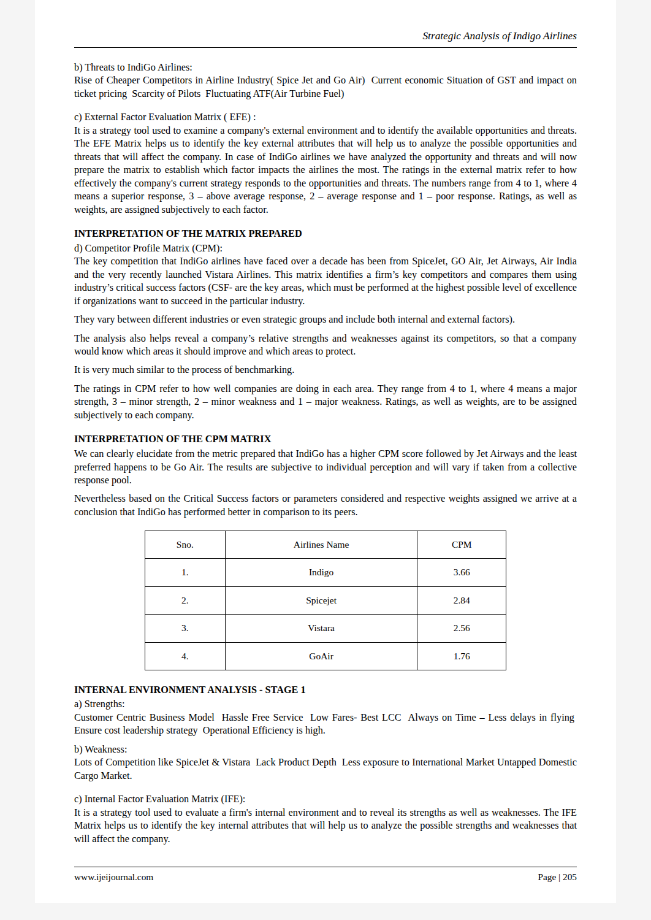Strategic Analysis of Indigo Airlines
b) Threats to IndiGo Airlines:
Rise of Cheaper Competitors in Airline Industry( Spice Jet and Go Air) Current economic Situation of GST and impact on ticket pricing Scarcity of Pilots Fluctuating ATF(Air Turbine Fuel)
c) External Factor Evaluation Matrix ( EFE) :
It is a strategy tool used to examine a company's external environment and to identify the available opportunities and threats. The EFE Matrix helps us to identify the key external attributes that will help us to analyze the possible opportunities and threats that will affect the company. In case of IndiGo airlines we have analyzed the opportunity and threats and will now prepare the matrix to establish which factor impacts the airlines the most. The ratings in the external matrix refer to how effectively the company's current strategy responds to the opportunities and threats. The numbers range from 4 to 1, where 4 means a superior response, 3 – above average response, 2 – average response and 1 – poor response. Ratings, as well as weights, are assigned subjectively to each factor.
INTERPRETATION OF THE MATRIX PREPARED
d) Competitor Profile Matrix (CPM):
The key competition that IndiGo airlines have faced over a decade has been from SpiceJet, GO Air, Jet Airways, Air India and the very recently launched Vistara Airlines. This matrix identifies a firm’s key competitors and compares them using industry’s critical success factors (CSF- are the key areas, which must be performed at the highest possible level of excellence if organizations want to succeed in the particular industry.
They vary between different industries or even strategic groups and include both internal and external factors).
The analysis also helps reveal a company’s relative strengths and weaknesses against its competitors, so that a company would know which areas it should improve and which areas to protect.
It is very much similar to the process of benchmarking.
The ratings in CPM refer to how well companies are doing in each area. They range from 4 to 1, where 4 means a major strength, 3 – minor strength, 2 – minor weakness and 1 – major weakness. Ratings, as well as weights, are to be assigned subjectively to each company.
INTERPRETATION OF THE CPM MATRIX
We can clearly elucidate from the metric prepared that IndiGo has a higher CPM score followed by Jet Airways and the least preferred happens to be Go Air. The results are subjective to individual perception and will vary if taken from a collective response pool.
Nevertheless based on the Critical Success factors or parameters considered and respective weights assigned we arrive at a conclusion that IndiGo has performed better in comparison to its peers.
| Sno. | Airlines Name | CPM |
| 1. | Indigo | 3.66 |
| 2. | Spicejet | 2.84 |
| 3. | Vistara | 2.56 |
| 4. | GoAir | 1.76 |
INTERNAL ENVIRONMENT ANALYSIS - STAGE 1
a) Strengths:
Customer Centric Business Model Hassle Free Service Low Fares- Best LCC Always on Time – Less delays in flying Ensure cost leadership strategy Operational Efficiency is high.
b) Weakness:
Lots of Competition like SpiceJet & Vistara Lack Product Depth Less exposure to International Market Untapped Domestic Cargo Market.
c) Internal Factor Evaluation Matrix (IFE):
It is a strategy tool used to evaluate a firm's internal environment and to reveal its strengths as well as weaknesses. The IFE Matrix helps us to identify the key internal attributes that will help us to analyze the possible strengths and weaknesses that will affect the company.
www.ijeijournal.com Page | 205